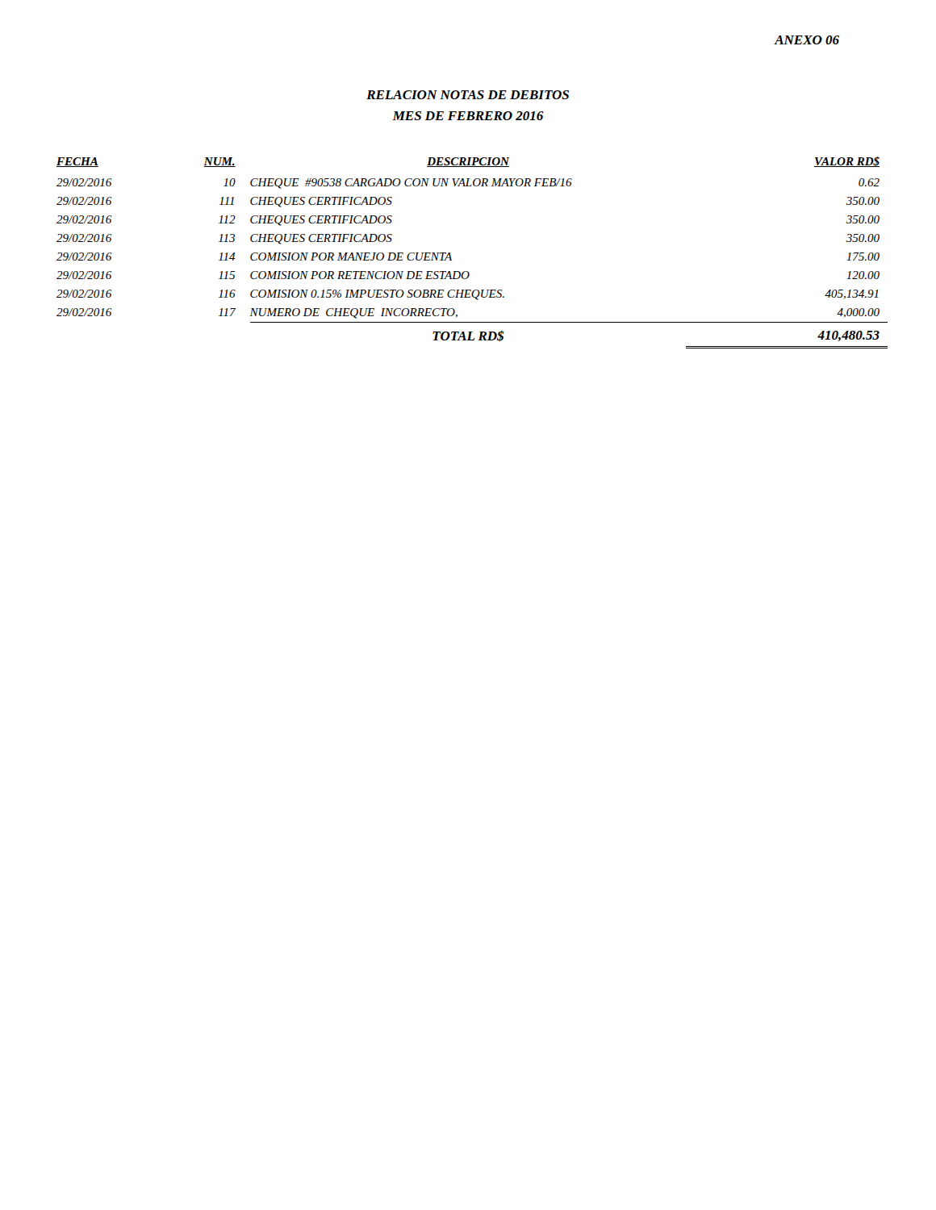ANEXO 06
RELACION NOTAS DE DEBITOS
MES DE FEBRERO 2016
| FECHA | NUM. | DESCRIPCION | VALOR RD$ |
| --- | --- | --- | --- |
| 29/02/2016 | 10 | CHEQUE #90538 CARGADO CON UN VALOR MAYOR FEB/16 | 0.62 |
| 29/02/2016 | 111 | CHEQUES CERTIFICADOS | 350.00 |
| 29/02/2016 | 112 | CHEQUES CERTIFICADOS | 350.00 |
| 29/02/2016 | 113 | CHEQUES CERTIFICADOS | 350.00 |
| 29/02/2016 | 114 | COMISION POR MANEJO DE CUENTA | 175.00 |
| 29/02/2016 | 115 | COMISION POR RETENCION DE ESTADO | 120.00 |
| 29/02/2016 | 116 | COMISION 0.15% IMPUESTO SOBRE CHEQUES. | 405,134.91 |
| 29/02/2016 | 117 | NUMERO DE CHEQUE INCORRECTO, | 4,000.00 |
| | | TOTAL RD$ | 410,480.53 |